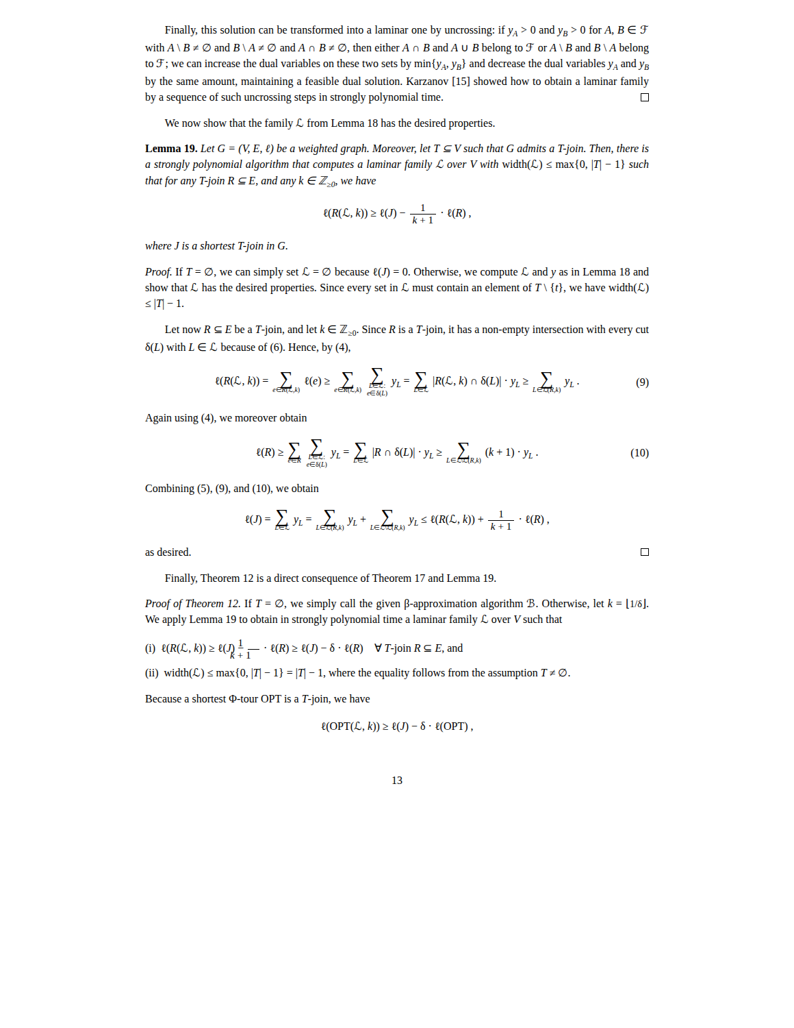Finally, this solution can be transformed into a laminar one by uncrossing: if yA > 0 and yB > 0 for A, B ∈ ℱ with A \ B ≠ ∅ and B \ A ≠ ∅ and A ∩ B ≠ ∅, then either A ∩ B and A ∪ B belong to ℱ or A \ B and B \ A belong to ℱ; we can increase the dual variables on these two sets by min{yA, yB} and decrease the dual variables yA and yB by the same amount, maintaining a feasible dual solution. Karzanov [15] showed how to obtain a laminar family by a sequence of such uncrossing steps in strongly polynomial time.
We now show that the family ℒ from Lemma 18 has the desired properties.
Lemma 19. Let G = (V, E, ℓ) be a weighted graph. Moreover, let T ⊆ V such that G admits a T-join. Then, there is a strongly polynomial algorithm that computes a laminar family ℒ over V with width(ℒ) ≤ max{0, |T| − 1} such that for any T-join R ⊆ E, and any k ∈ ℤ≥0, we have
ℓ(R(ℒ, k)) ≥ ℓ(J) − 1 k + 1 · ℓ(R) ,
where J is a shortest T-join in G.
Proof. If T = ∅, we can simply set ℒ = ∅ because ℓ(J) = 0. Otherwise, we compute ℒ and y as in Lemma 18 and show that ℒ has the desired properties. Since every set in ℒ must contain an element of T \ {t}, we have width(ℒ) ≤ |T| − 1.
Let now R ⊆ E be a T-join, and let k ∈ ℤ≥0. Since R is a T-join, it has a non-empty intersection with every cut δ(L) with L ∈ ℒ because of (6). Hence, by (4),
ℓ(R(ℒ, k)) = ∑e∈R(ℒ,k) ℓ(e) ≥ ∑e∈R(ℒ,k) ∑L∈ℒ:
e∈δ(L) yL = ∑L∈ℒ |R(ℒ, k) ∩ δ(L)| · yL ≥ ∑L∈ℒ(R,k) yL .
(9)
Again using (4), we moreover obtain
ℓ(R) ≥ ∑e∈R ∑L∈ℒ:
e∈δ(L) yL = ∑L∈ℒ |R ∩ δ(L)| · yL ≥ ∑L∈ℒ\ℒ(R,k) (k + 1) · yL .
(10)
Combining (5), (9), and (10), we obtain
ℓ(J) = ∑L∈ℒ yL = ∑L∈ℒ(R,k) yL + ∑L∈ℒ\ℒ(R,k) yL ≤ ℓ(R(ℒ, k)) + 1 k + 1 · ℓ(R) ,
as desired.
Finally, Theorem 12 is a direct consequence of Theorem 17 and Lemma 19.
Proof of Theorem 12. If T = ∅, we simply call the given β-approximation algorithm ℬ. Otherwise, let k = ⌊1/δ⌋. We apply Lemma 19 to obtain in strongly polynomial time a laminar family ℒ over V such that
(i) ℓ(R(ℒ, k)) ≥ ℓ(J) − 1 k + 1 · ℓ(R) ≥ ℓ(J) − δ · ℓ(R) ∀ T-join R ⊆ E, and (ii) width(ℒ) ≤ max{0, |T| − 1} = |T| − 1, where the equality follows from the assumption T ≠ ∅.
Because a shortest Φ-tour OPT is a T-join, we have
ℓ(OPT(ℒ, k)) ≥ ℓ(J) − δ · ℓ(OPT) ,
13